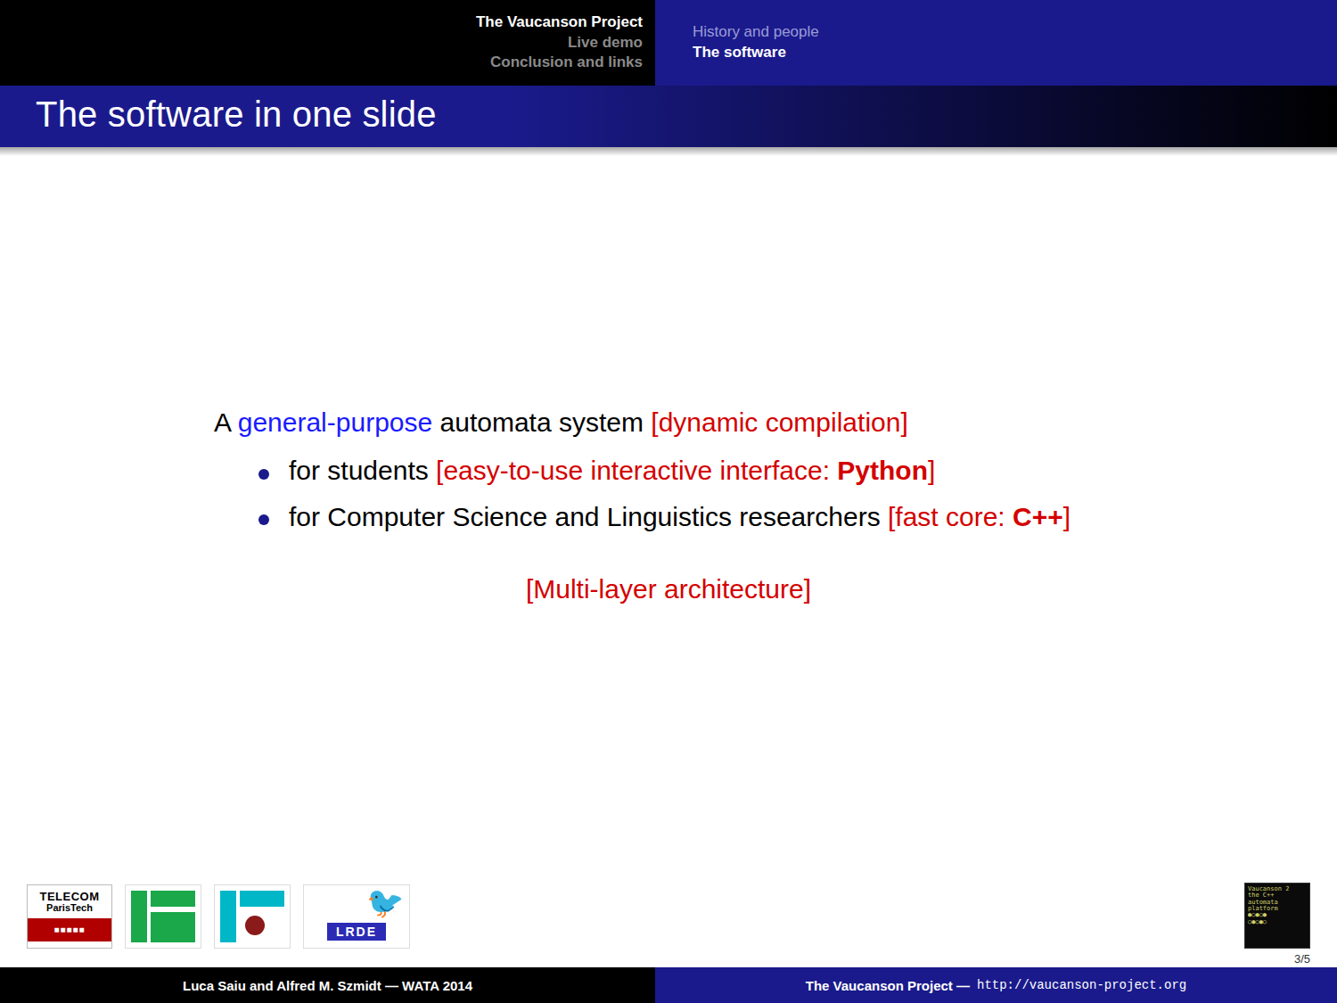The Vaucanson Project Live demo Conclusion and links
History and people The software
The software in one slide
A general-purpose automata system [dynamic compilation]
for students [easy-to-use interactive interface: Python]
for Computer Science and Linguistics researchers [fast core: C++]
[Multi-layer architecture]
TELECOM
ParisTech
■■■■■
🐦 LRDE
Vaucanson 2
the C++ automata
platform
●○●○●
○●○●○
3/5
Luca Saiu and Alfred M. Szmidt — WATA 2014
The Vaucanson Project — http://vaucanson-project.org